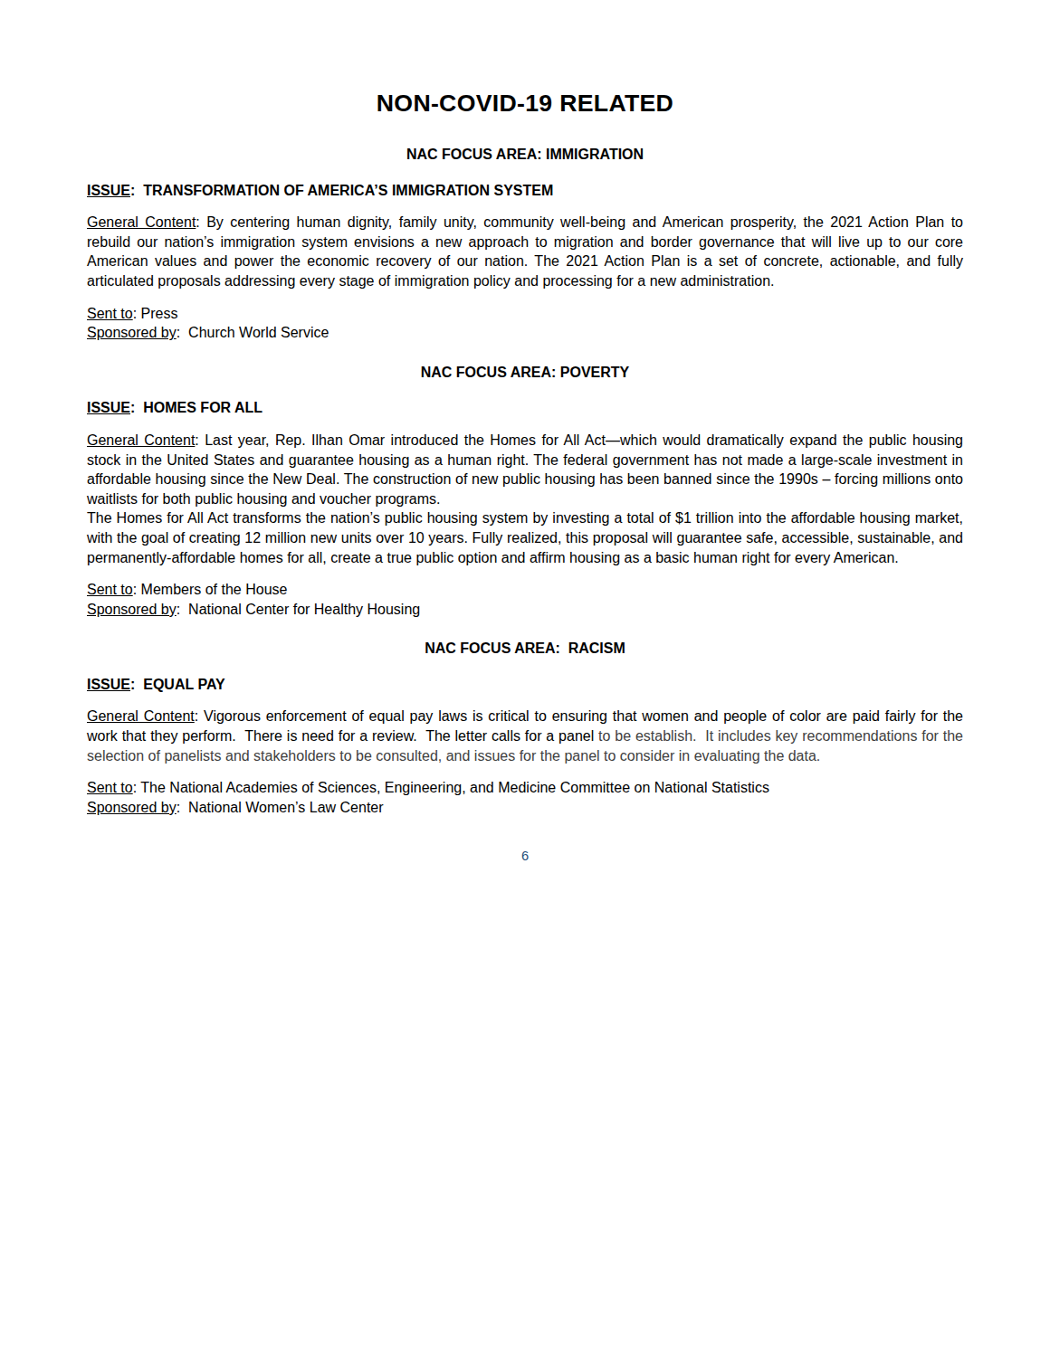NON-COVID-19 RELATED
NAC FOCUS AREA: IMMIGRATION
ISSUE: TRANSFORMATION OF AMERICA’S IMMIGRATION SYSTEM
General Content: By centering human dignity, family unity, community well-being and American prosperity, the 2021 Action Plan to rebuild our nation’s immigration system envisions a new approach to migration and border governance that will live up to our core American values and power the economic recovery of our nation. The 2021 Action Plan is a set of concrete, actionable, and fully articulated proposals addressing every stage of immigration policy and processing for a new administration.
Sent to: Press
Sponsored by: Church World Service
NAC FOCUS AREA: POVERTY
ISSUE: HOMES FOR ALL
General Content: Last year, Rep. Ilhan Omar introduced the Homes for All Act—which would dramatically expand the public housing stock in the United States and guarantee housing as a human right. The federal government has not made a large-scale investment in affordable housing since the New Deal. The construction of new public housing has been banned since the 1990s – forcing millions onto waitlists for both public housing and voucher programs.
The Homes for All Act transforms the nation’s public housing system by investing a total of $1 trillion into the affordable housing market, with the goal of creating 12 million new units over 10 years. Fully realized, this proposal will guarantee safe, accessible, sustainable, and permanently-affordable homes for all, create a true public option and affirm housing as a basic human right for every American.
Sent to: Members of the House
Sponsored by: National Center for Healthy Housing
NAC FOCUS AREA: RACISM
ISSUE: EQUAL PAY
General Content: Vigorous enforcement of equal pay laws is critical to ensuring that women and people of color are paid fairly for the work that they perform. There is need for a review. The letter calls for a panel to be establish. It includes key recommendations for the selection of panelists and stakeholders to be consulted, and issues for the panel to consider in evaluating the data.
Sent to: The National Academies of Sciences, Engineering, and Medicine Committee on National Statistics
Sponsored by: National Women’s Law Center
6